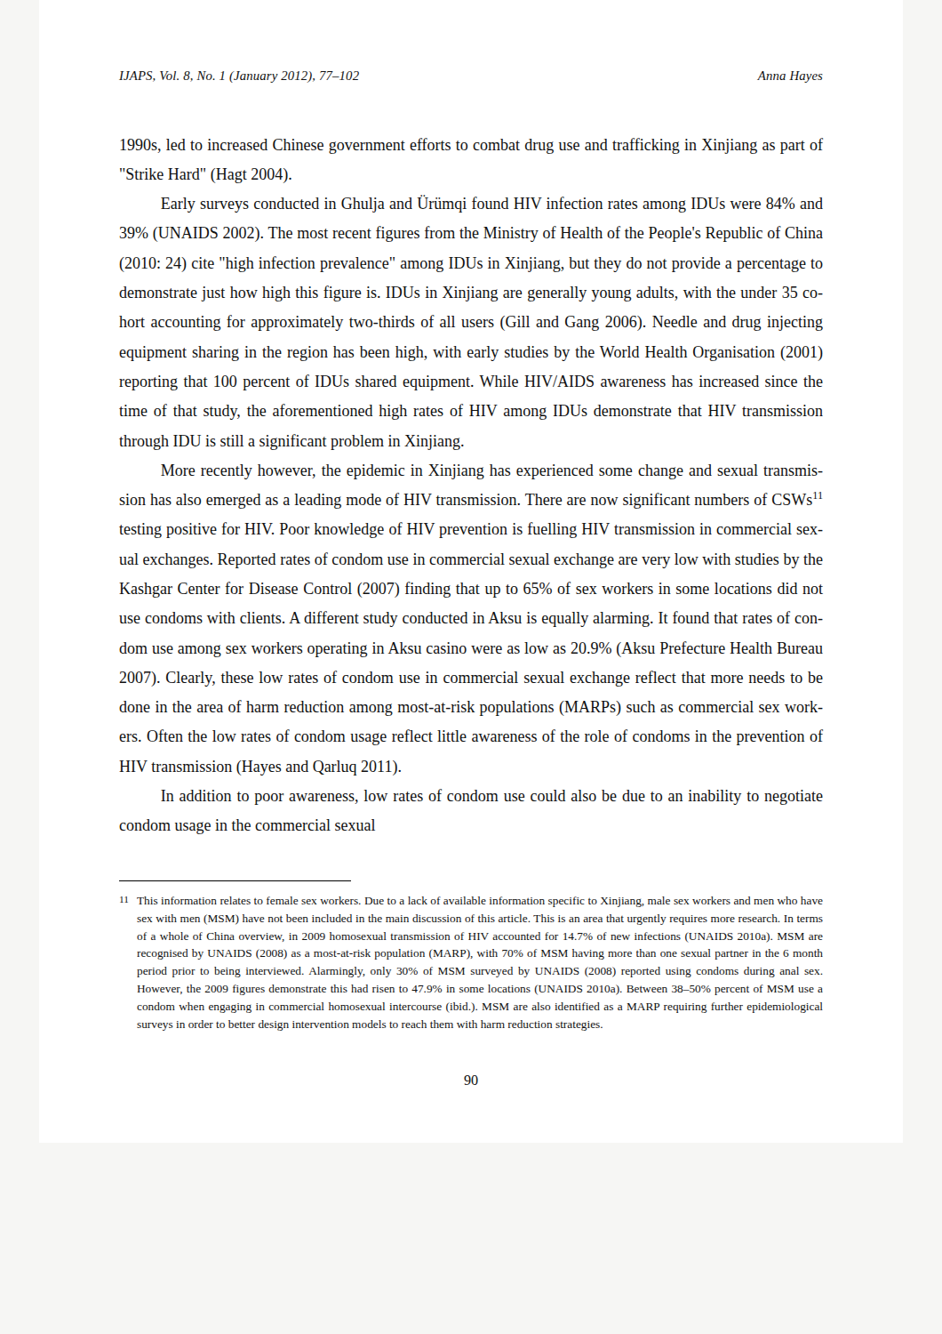IJAPS, Vol. 8, No. 1 (January 2012), 77–102 Anna Hayes
1990s, led to increased Chinese government efforts to combat drug use and trafficking in Xinjiang as part of "Strike Hard" (Hagt 2004).
Early surveys conducted in Ghulja and Ürümqi found HIV infection rates among IDUs were 84% and 39% (UNAIDS 2002). The most recent figures from the Ministry of Health of the People's Republic of China (2010: 24) cite "high infection prevalence" among IDUs in Xinjiang, but they do not provide a percentage to demonstrate just how high this figure is. IDUs in Xinjiang are generally young adults, with the under 35 cohort accounting for approximately two-thirds of all users (Gill and Gang 2006). Needle and drug injecting equipment sharing in the region has been high, with early studies by the World Health Organisation (2001) reporting that 100 percent of IDUs shared equipment. While HIV/AIDS awareness has increased since the time of that study, the aforementioned high rates of HIV among IDUs demonstrate that HIV transmission through IDU is still a significant problem in Xinjiang.
More recently however, the epidemic in Xinjiang has experienced some change and sexual transmission has also emerged as a leading mode of HIV transmission. There are now significant numbers of CSWs11 testing positive for HIV. Poor knowledge of HIV prevention is fuelling HIV transmission in commercial sexual exchanges. Reported rates of condom use in commercial sexual exchange are very low with studies by the Kashgar Center for Disease Control (2007) finding that up to 65% of sex workers in some locations did not use condoms with clients. A different study conducted in Aksu is equally alarming. It found that rates of condom use among sex workers operating in Aksu casino were as low as 20.9% (Aksu Prefecture Health Bureau 2007). Clearly, these low rates of condom use in commercial sexual exchange reflect that more needs to be done in the area of harm reduction among most-at-risk populations (MARPs) such as commercial sex workers. Often the low rates of condom usage reflect little awareness of the role of condoms in the prevention of HIV transmission (Hayes and Qarluq 2011).
In addition to poor awareness, low rates of condom use could also be due to an inability to negotiate condom usage in the commercial sexual
11 This information relates to female sex workers. Due to a lack of available information specific to Xinjiang, male sex workers and men who have sex with men (MSM) have not been included in the main discussion of this article. This is an area that urgently requires more research. In terms of a whole of China overview, in 2009 homosexual transmission of HIV accounted for 14.7% of new infections (UNAIDS 2010a). MSM are recognised by UNAIDS (2008) as a most-at-risk population (MARP), with 70% of MSM having more than one sexual partner in the 6 month period prior to being interviewed. Alarmingly, only 30% of MSM surveyed by UNAIDS (2008) reported using condoms during anal sex. However, the 2009 figures demonstrate this had risen to 47.9% in some locations (UNAIDS 2010a). Between 38–50% percent of MSM use a condom when engaging in commercial homosexual intercourse (ibid.). MSM are also identified as a MARP requiring further epidemiological surveys in order to better design intervention models to reach them with harm reduction strategies.
90